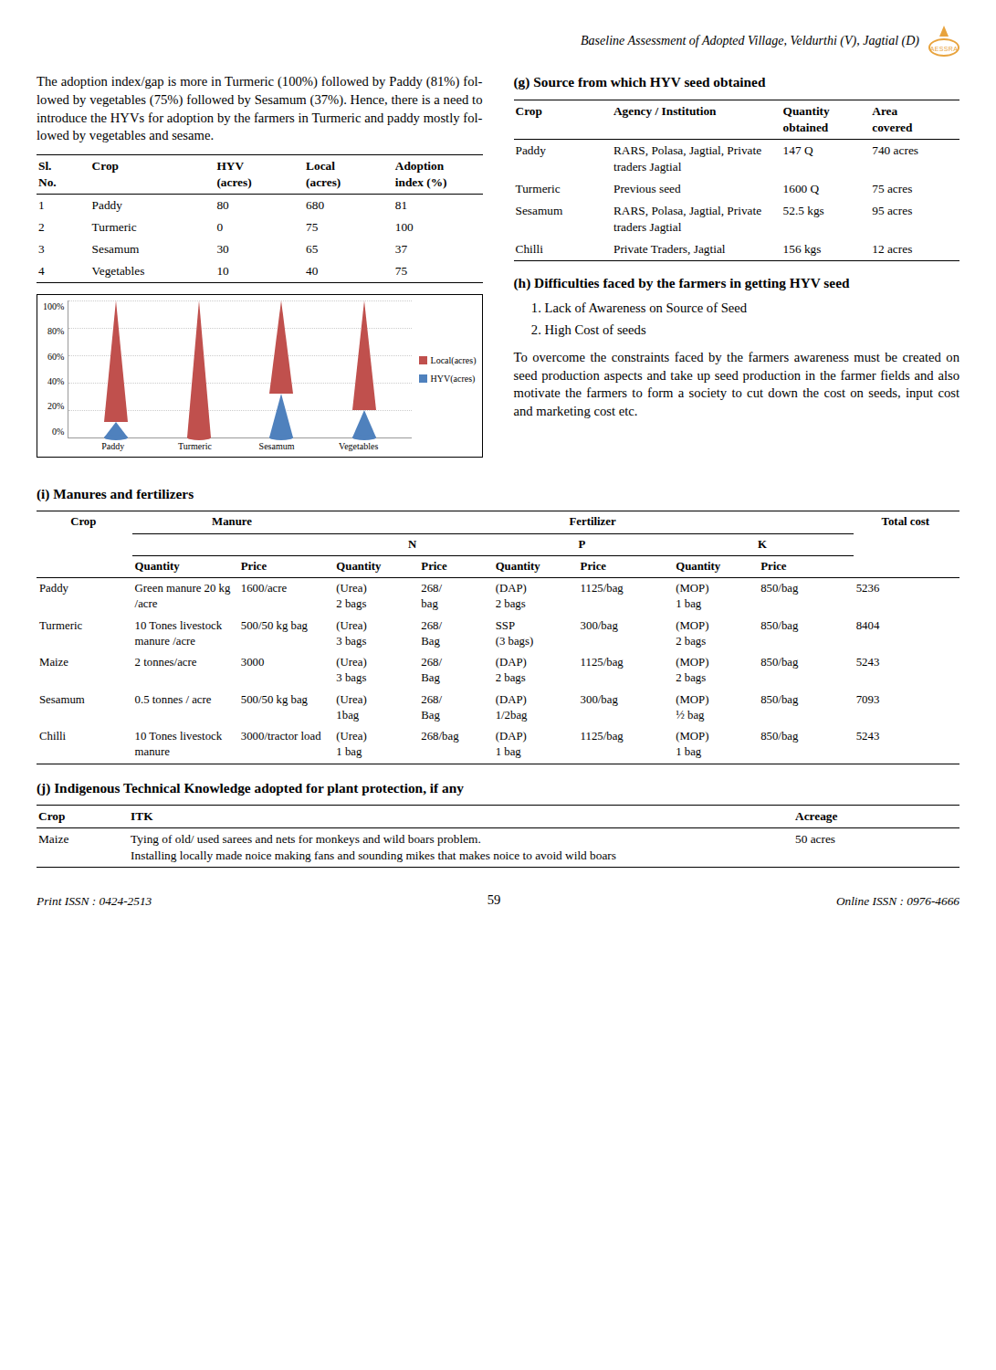Baseline Assessment of Adopted Village, Veldurthi (V), Jagtial (D) AESSRA
The adoption index/gap is more in Turmeric (100%) followed by Paddy (81%) followed by vegetables (75%) followed by Sesamum (37%). Hence, there is a need to introduce the HYVs for adoption by the farmers in Turmeric and paddy mostly followed by vegetables and sesame.
| Sl. No. | Crop | HYV (acres) | Local (acres) | Adoption index (%) |
| --- | --- | --- | --- | --- |
| 1 | Paddy | 80 | 680 | 81 |
| 2 | Turmeric | 0 | 75 | 100 |
| 3 | Sesamum | 30 | 65 | 37 |
| 4 | Vegetables | 10 | 40 | 75 |
100% 80% 60% 40% 20% 0%
Local(acres)
HYV(acres)
Paddy Turmeric Sesamum Vegetables
(g) Source from which HYV seed obtained
| Crop | Agency / Institution | Quantity obtained | Area covered |
| --- | --- | --- | --- |
| Paddy | RARS, Polasa, Jagtial, Private traders Jagtial | 147 Q | 740 acres |
| Turmeric | Previous seed | 1600 Q | 75 acres |
| Sesamum | RARS, Polasa, Jagtial, Private traders Jagtial | 52.5 kgs | 95 acres |
| Chilli | Private Traders, Jagtial | 156 kgs | 12 acres |
(h) Difficulties faced by the farmers in getting HYV seed
Lack of Awareness on Source of Seed
High Cost of seeds
To overcome the constraints faced by the farmers awareness must be created on seed production aspects and take up seed production in the farmer fields and also motivate the farmers to form a society to cut down the cost on seeds, input cost and marketing cost etc.
(i) Manures and fertilizers
| Crop | Manure | Fertilizer | Total cost |
| --- | --- | --- | --- |
| | N | P | K |
| Quantity | Price | Quantity | Price | Quantity | Price | Quantity | Price |
| Paddy | Green manure 20 kg /acre | 1600/acre | (Urea) 2 bags | 268/ bag | (DAP) 2 bags | 1125/bag | (MOP) 1 bag | 850/bag | 5236 |
| Turmeric | 10 Tones livestock manure /acre | 500/50 kg bag | (Urea) 3 bags | 268/ Bag | SSP (3 bags) | 300/bag | (MOP) 2 bags | 850/bag | 8404 |
| Maize | 2 tonnes/acre | 3000 | (Urea) 3 bags | 268/ Bag | (DAP) 2 bags | 1125/bag | (MOP) 2 bags | 850/bag | 5243 |
| Sesamum | 0.5 tonnes / acre | 500/50 kg bag | (Urea) 1bag | 268/ Bag | (DAP) 1/2bag | 300/bag | (MOP) ½ bag | 850/bag | 7093 |
| Chilli | 10 Tones livestock manure | 3000/tractor load | (Urea) 1 bag | 268/bag | (DAP) 1 bag | 1125/bag | (MOP) 1 bag | 850/bag | 5243 |
(j) Indigenous Technical Knowledge adopted for plant protection, if any
| Crop | ITK | Acreage |
| --- | --- | --- |
| Maize | Tying of old/ used sarees and nets for monkeys and wild boars problem. Installing locally made noice making fans and sounding mikes that makes noice to avoid wild boars | 50 acres |
Print ISSN : 0424-2513 59 Online ISSN : 0976-4666